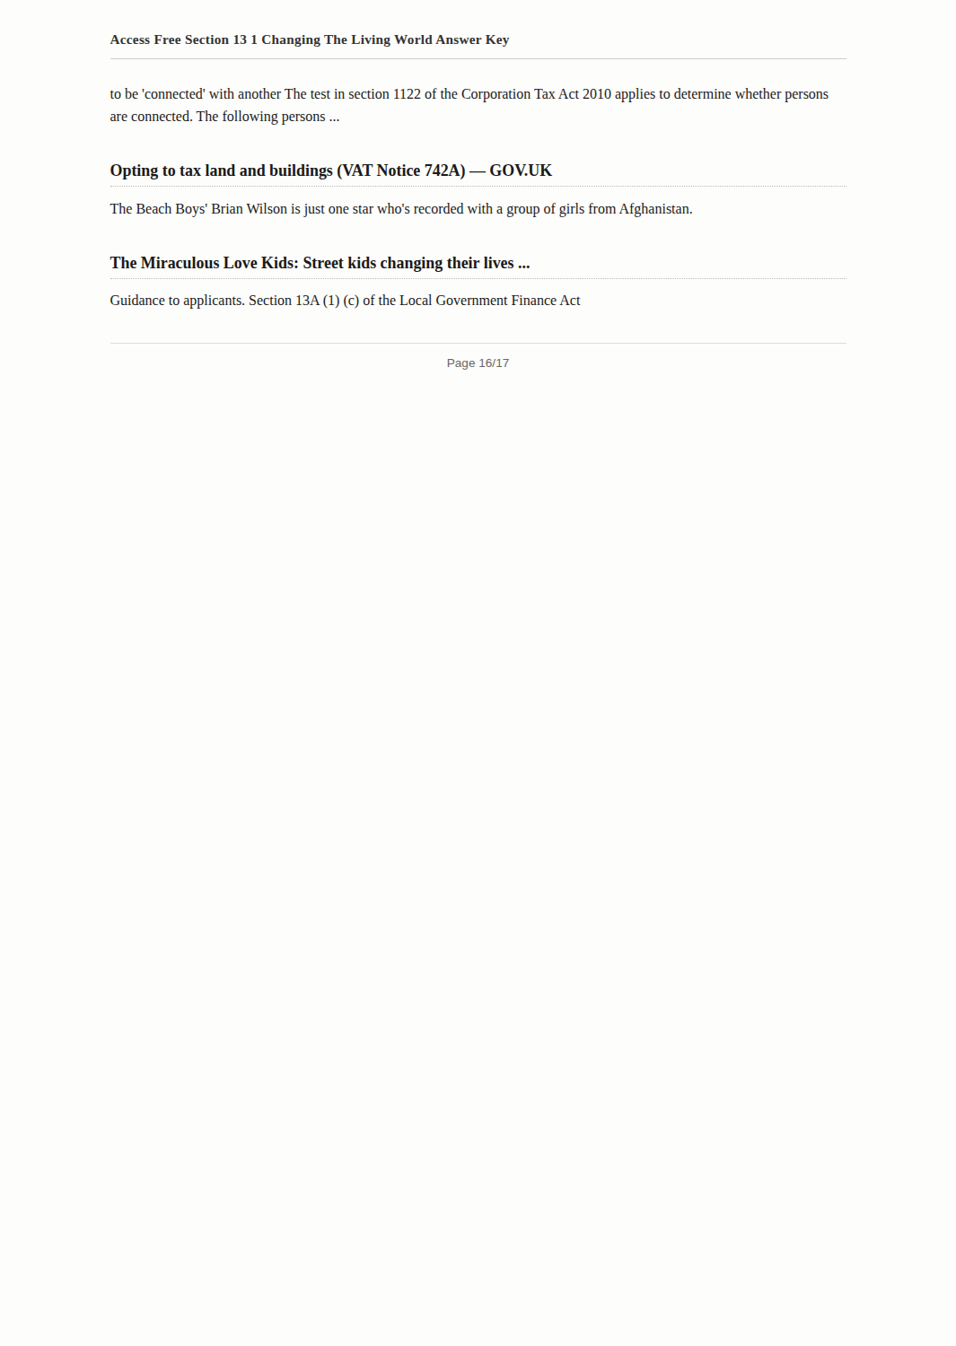Access Free Section 13 1 Changing The Living World Answer Key
to be 'connected' with another The test in section 1122 of the Corporation Tax Act 2010 applies to determine whether persons are connected. The following persons ...
Opting to tax land and buildings (VAT Notice 742A) — GOV.UK
The Beach Boys' Brian Wilson is just one star who's recorded with a group of girls from Afghanistan.
The Miraculous Love Kids: Street kids changing their lives ...
Guidance to applicants. Section 13A (1) (c) of the Local Government Finance Act
Page 16/17